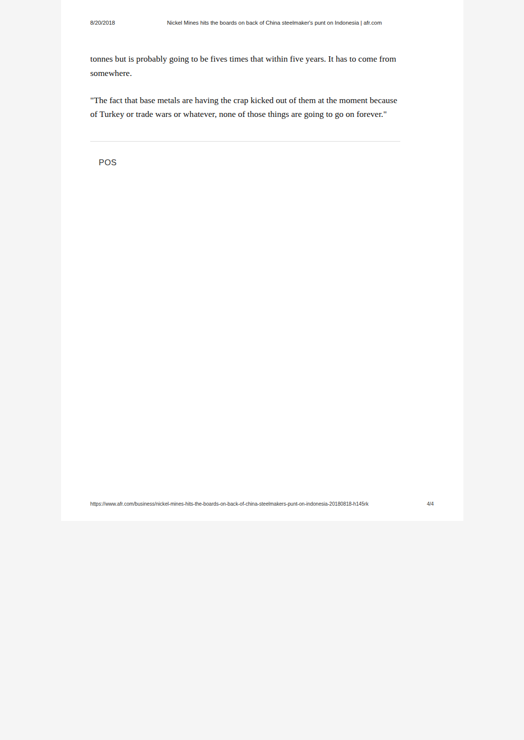8/20/2018 Nickel Mines hits the boards on back of China steelmaker's punt on Indonesia | afr.com
tonnes but is probably going to be fives times that within five years. It has to come from somewhere.
"The fact that base metals are having the crap kicked out of them at the moment because of Turkey or trade wars or whatever, none of those things are going to go on forever."
POS
https://www.afr.com/business/nickel-mines-hits-the-boards-on-back-of-china-steelmakers-punt-on-indonesia-20180818-h145rk 4/4